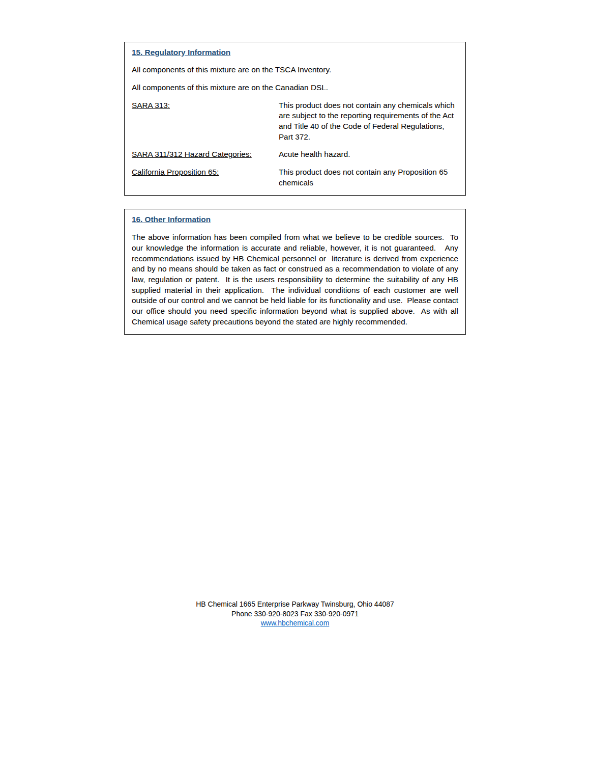15. Regulatory Information
All components of this mixture are on the TSCA Inventory.
All components of this mixture are on the Canadian DSL.
| SARA 313: | This product does not contain any chemicals which are subject to the reporting requirements of the Act and Title 40 of the Code of Federal Regulations, Part 372. |
| SARA 311/312 Hazard Categories: | Acute health hazard. |
| California Proposition 65: | This product does not contain any Proposition 65 chemicals |
16. Other Information
The above information has been compiled from what we believe to be credible sources. To our knowledge the information is accurate and reliable, however, it is not guaranteed. Any recommendations issued by HB Chemical personnel or literature is derived from experience and by no means should be taken as fact or construed as a recommendation to violate of any law, regulation or patent. It is the users responsibility to determine the suitability of any HB supplied material in their application. The individual conditions of each customer are well outside of our control and we cannot be held liable for its functionality and use. Please contact our office should you need specific information beyond what is supplied above. As with all Chemical usage safety precautions beyond the stated are highly recommended.
HB Chemical 1665 Enterprise Parkway Twinsburg, Ohio 44087
Phone 330-920-8023 Fax 330-920-0971
www.hbchemical.com